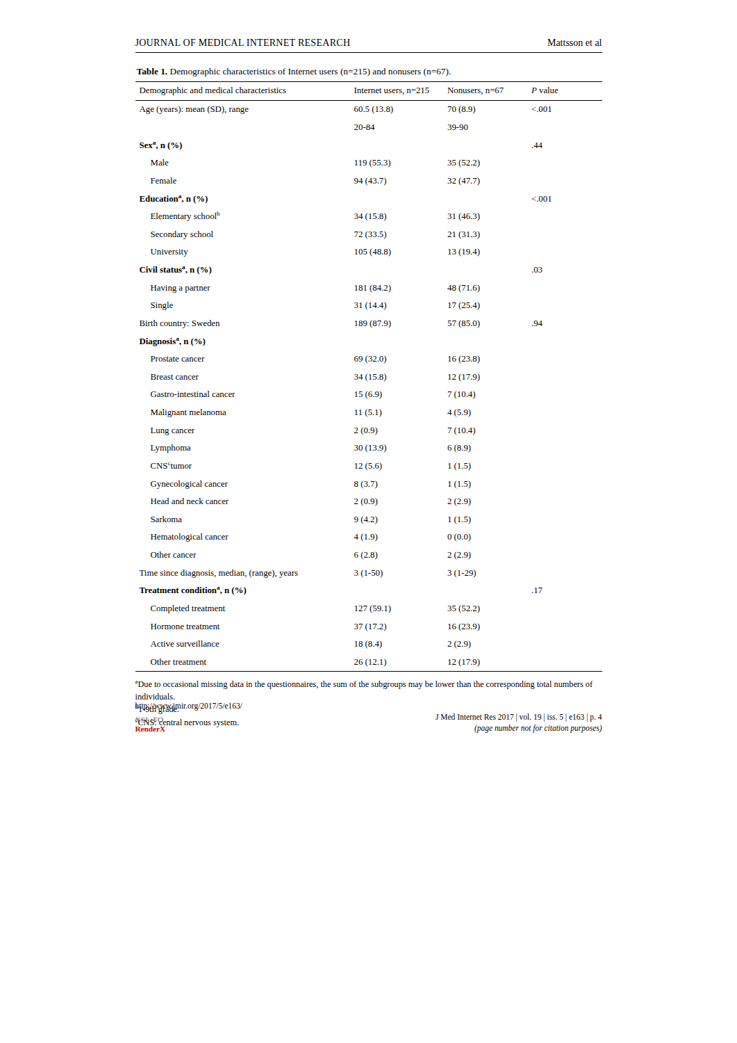JOURNAL OF MEDICAL INTERNET RESEARCH Mattsson et al
Table 1. Demographic characteristics of Internet users (n=215) and nonusers (n=67).
| Demographic and medical characteristics | Internet users, n=215 | Nonusers, n=67 | P value |
| --- | --- | --- | --- |
| Age (years): mean (SD), range | 60.5 (13.8) | 70 (8.9) | <.001 |
| | 20-84 | 39-90 | |
| Sex a , n (%) | | | .44 |
| Male | 119 (55.3) | 35 (52.2) | |
| Female | 94 (43.7) | 32 (47.7) | |
| Education a , n (%) | | | <.001 |
| Elementary school b | 34 (15.8) | 31 (46.3) | |
| Secondary school | 72 (33.5) | 21 (31.3) | |
| University | 105 (48.8) | 13 (19.4) | |
| Civil status a , n (%) | | | .03 |
| Having a partner | 181 (84.2) | 48 (71.6) | |
| Single | 31 (14.4) | 17 (25.4) | |
| Birth country: Sweden | 189 (87.9) | 57 (85.0) | .94 |
| Diagnosis a , n (%) | | | |
| Prostate cancer | 69 (32.0) | 16 (23.8) | |
| Breast cancer | 34 (15.8) | 12 (17.9) | |
| Gastro-intestinal cancer | 15 (6.9) | 7 (10.4) | |
| Malignant melanoma | 11 (5.1) | 4 (5.9) | |
| Lung cancer | 2 (0.9) | 7 (10.4) | |
| Lymphoma | 30 (13.9) | 6 (8.9) | |
| CNS c tumor | 12 (5.6) | 1 (1.5) | |
| Gynecological cancer | 8 (3.7) | 1 (1.5) | |
| Head and neck cancer | 2 (0.9) | 2 (2.9) | |
| Sarkoma | 9 (4.2) | 1 (1.5) | |
| Hematological cancer | 4 (1.9) | 0 (0.0) | |
| Other cancer | 6 (2.8) | 2 (2.9) | |
| Time since diagnosis, median, (range), years | 3 (1-50) | 3 (1-29) | |
| Treatment condition a , n (%) | | | .17 |
| Completed treatment | 127 (59.1) | 35 (52.2) | |
| Hormone treatment | 37 (17.2) | 16 (23.9) | |
| Active surveillance | 18 (8.4) | 2 (2.9) | |
| Other treatment | 26 (12.1) | 12 (17.9) | |
aDue to occasional missing data in the questionnaires, the sum of the subgroups may be lower than the corresponding total numbers of individuals.
b1-9th grade.
cCNS: central nervous system.
http://www.jmir.org/2017/5/e163/
XSL•FO
RenderX
J Med Internet Res 2017 | vol. 19 | iss. 5 | e163 | p. 4
(page number not for citation purposes)